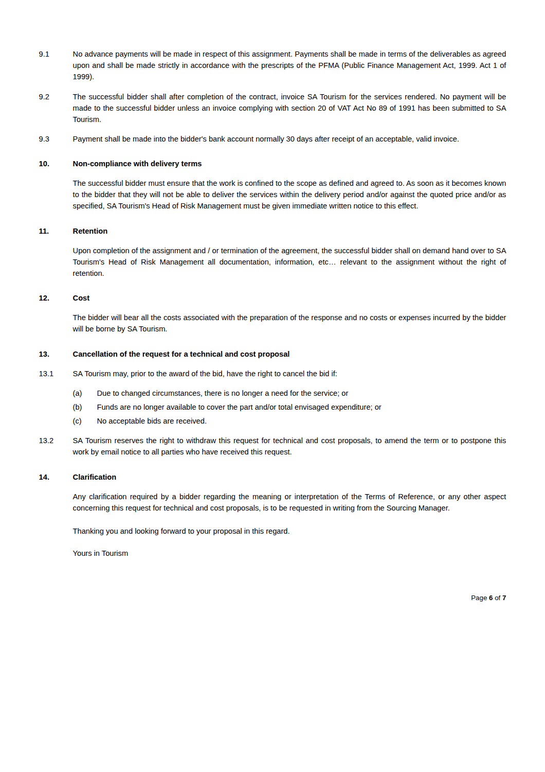9.1
No advance payments will be made in respect of this assignment. Payments shall be made in terms of the deliverables as agreed upon and shall be made strictly in accordance with the prescripts of the PFMA (Public Finance Management Act, 1999. Act 1 of 1999).
9.2
The successful bidder shall after completion of the contract, invoice SA Tourism for the services rendered. No payment will be made to the successful bidder unless an invoice complying with section 20 of VAT Act No 89 of 1991 has been submitted to SA Tourism.
9.3
Payment shall be made into the bidder's bank account normally 30 days after receipt of an acceptable, valid invoice.
10.
Non-compliance with delivery terms
The successful bidder must ensure that the work is confined to the scope as defined and agreed to. As soon as it becomes known to the bidder that they will not be able to deliver the services within the delivery period and/or against the quoted price and/or as specified, SA Tourism's Head of Risk Management must be given immediate written notice to this effect.
11.
Retention
Upon completion of the assignment and / or termination of the agreement, the successful bidder shall on demand hand over to SA Tourism's Head of Risk Management all documentation, information, etc… relevant to the assignment without the right of retention.
12.
Cost
The bidder will bear all the costs associated with the preparation of the response and no costs or expenses incurred by the bidder will be borne by SA Tourism.
13.
Cancellation of the request for a technical and cost proposal
13.1
SA Tourism may, prior to the award of the bid, have the right to cancel the bid if:
(a) Due to changed circumstances, there is no longer a need for the service; or
(b) Funds are no longer available to cover the part and/or total envisaged expenditure; or
(c) No acceptable bids are received.
13.2
SA Tourism reserves the right to withdraw this request for technical and cost proposals, to amend the term or to postpone this work by email notice to all parties who have received this request.
14.
Clarification
Any clarification required by a bidder regarding the meaning or interpretation of the Terms of Reference, or any other aspect concerning this request for technical and cost proposals, is to be requested in writing from the Sourcing Manager.
Thanking you and looking forward to your proposal in this regard.
Yours in Tourism
Page 6 of 7